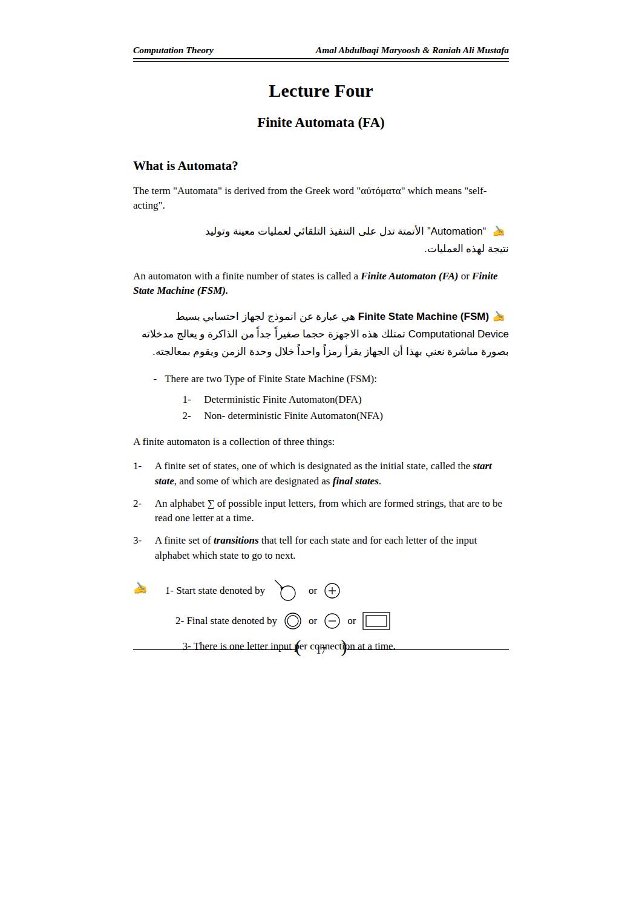Computation Theory Amal Abdulbaqi Maryoosh & Raniah Ali Mustafa
Lecture Four
Finite Automata (FA)
What is Automata?
The term "Automata" is derived from the Greek word "αὐτόματα" which means "self-acting".
✍ “Automation” الأتمتة تدل على التنفيذ التلقائي لعمليات معينة وتوليد نتيجة لهذه العمليات.
An automaton with a finite number of states is called a Finite Automaton (FA) or Finite State Machine (FSM).
✍Finite State Machine (FSM) هي عبارة عن انموذج لجهاز احتسابي بسيط Computational Device تمتلك هذه الاجهزة حجما صغيراً جداً من الذاكرة و يعالج مدخلاته بصورة مباشرة نعني بهذا أن الجهاز يقرأ رمزاً واحداً خلال وحدة الزمن ويقوم بمعالجته.
There are two Type of Finite State Machine (FSM):
Deterministic Finite Automaton(DFA)
Non- deterministic Finite Automaton(NFA)
A finite automaton is a collection of three things:
A finite set of states, one of which is designated as the initial state, called the start state, and some of which are designated as final states.
An alphabet ∑ of possible input letters, from which are formed strings, that are to be read one letter at a time.
A finite set of transitions that tell for each state and for each letter of the input alphabet which state to go to next.
✍
1- Start state denoted by or
2- Final state denoted by or or
3- There is one letter input per connection at a time.
( 17 )